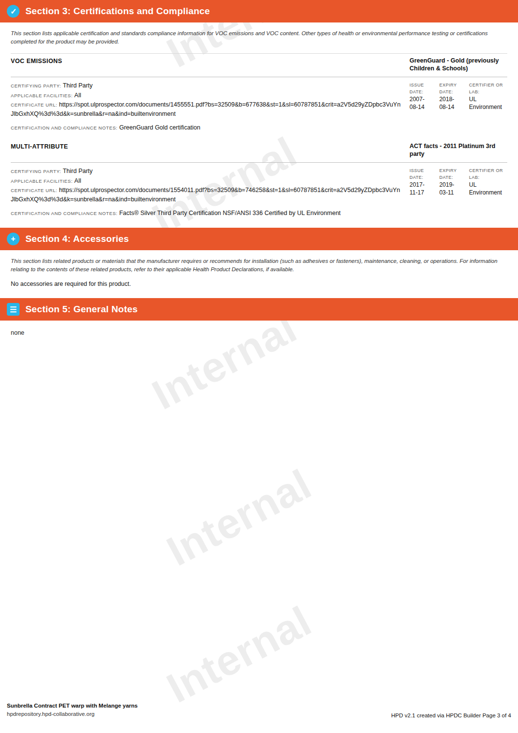Internal
Internal
Internal
Internal
Internal
✓
Section 3: Certifications and Compliance
This section lists applicable certification and standards compliance information for VOC emissions and VOC content. Other types of health or environmental performance testing or certifications completed for the product may be provided.
VOC EMISSIONS
GreenGuard - Gold (previously Children & Schools)
CERTIFYING PARTY: Third Party
APPLICABLE FACILITIES: All
CERTIFICATE URL: https://spot.ulprospector.com/documents/1455551.pdf?bs=32509&b=677638&st=1&sl=60787851&crit=a2V5d29yZDpbc3VuYnJlbGxhXQ%3d%3d&k=sunbrella&r=na&ind=builtenvironment
ISSUE DATE:
2007-08-14
EXPIRY DATE:
2018-08-14
CERTIFIER OR LAB:
UL Environment
CERTIFICATION AND COMPLIANCE NOTES: GreenGuard Gold certification
MULTI-ATTRIBUTE
ACT facts - 2011 Platinum 3rd party
CERTIFYING PARTY: Third Party
APPLICABLE FACILITIES: All
CERTIFICATE URL: https://spot.ulprospector.com/documents/1554011.pdf?bs=32509&b=746258&st=1&sl=60787851&crit=a2V5d29yZDpbc3VuYnJlbGxhXQ%3d%3d&k=sunbrella&r=na&ind=builtenvironment
ISSUE DATE:
2017-11-17
EXPIRY DATE:
2019-03-11
CERTIFIER OR LAB:
UL Environment
CERTIFICATION AND COMPLIANCE NOTES: Facts® Silver Third Party Certification NSF/ANSI 336 Certified by UL Environment
+
Section 4: Accessories
This section lists related products or materials that the manufacturer requires or recommends for installation (such as adhesives or fasteners), maintenance, cleaning, or operations. For information relating to the contents of these related products, refer to their applicable Health Product Declarations, if available.
No accessories are required for this product.
☰
Section 5: General Notes
none
Sunbrella Contract PET warp with Melange yarns
hpdrepository.hpd-collaborative.org
HPD v2.1 created via HPDC Builder Page 3 of 4